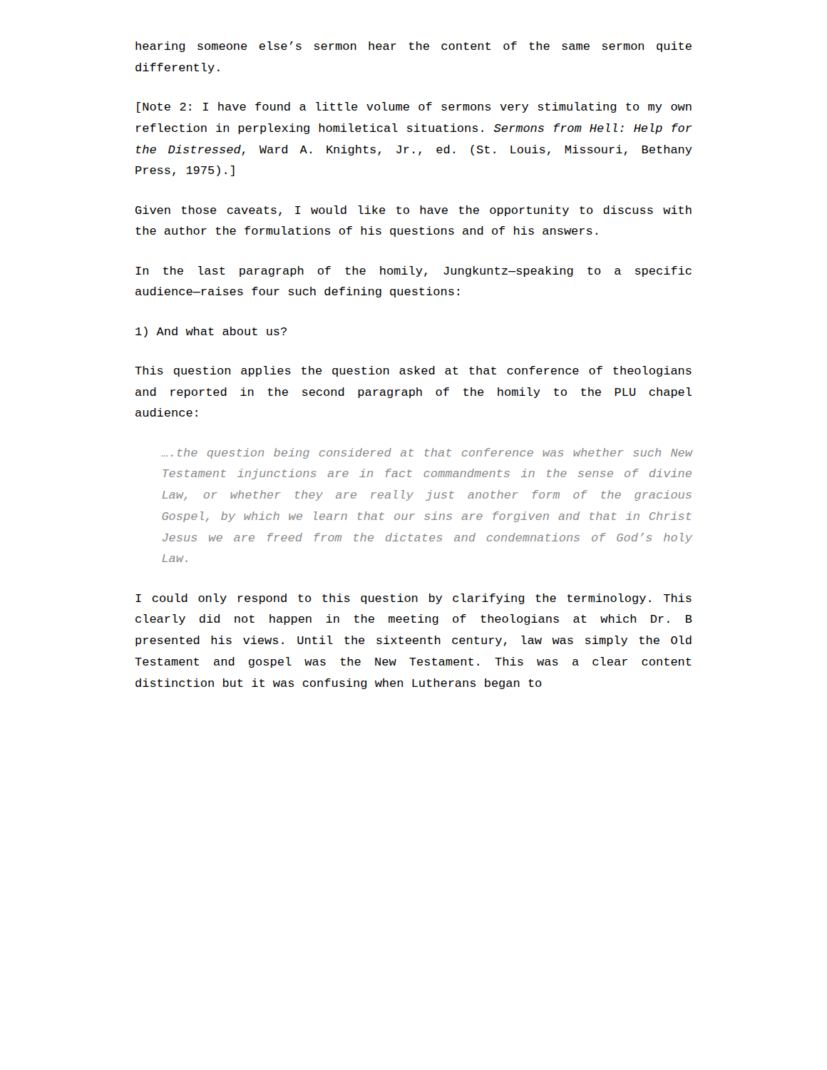hearing someone else’s sermon hear the content of the same sermon quite differently.
[Note 2: I have found a little volume of sermons very stimulating to my own reflection in perplexing homiletical situations. Sermons from Hell: Help for the Distressed, Ward A. Knights, Jr., ed. (St. Louis, Missouri, Bethany Press, 1975).]
Given those caveats, I would like to have the opportunity to discuss with the author the formulations of his questions and of his answers.
In the last paragraph of the homily, Jungkuntz—speaking to a specific audience—raises four such defining questions:
1) And what about us?
This question applies the question asked at that conference of theologians and reported in the second paragraph of the homily to the PLU chapel audience:
….the question being considered at that conference was whether such New Testament injunctions are in fact commandments in the sense of divine Law, or whether they are really just another form of the gracious Gospel, by which we learn that our sins are forgiven and that in Christ Jesus we are freed from the dictates and condemnations of God’s holy Law.
I could only respond to this question by clarifying the terminology. This clearly did not happen in the meeting of theologians at which Dr. B presented his views. Until the sixteenth century, law was simply the Old Testament and gospel was the New Testament. This was a clear content distinction but it was confusing when Lutherans began to